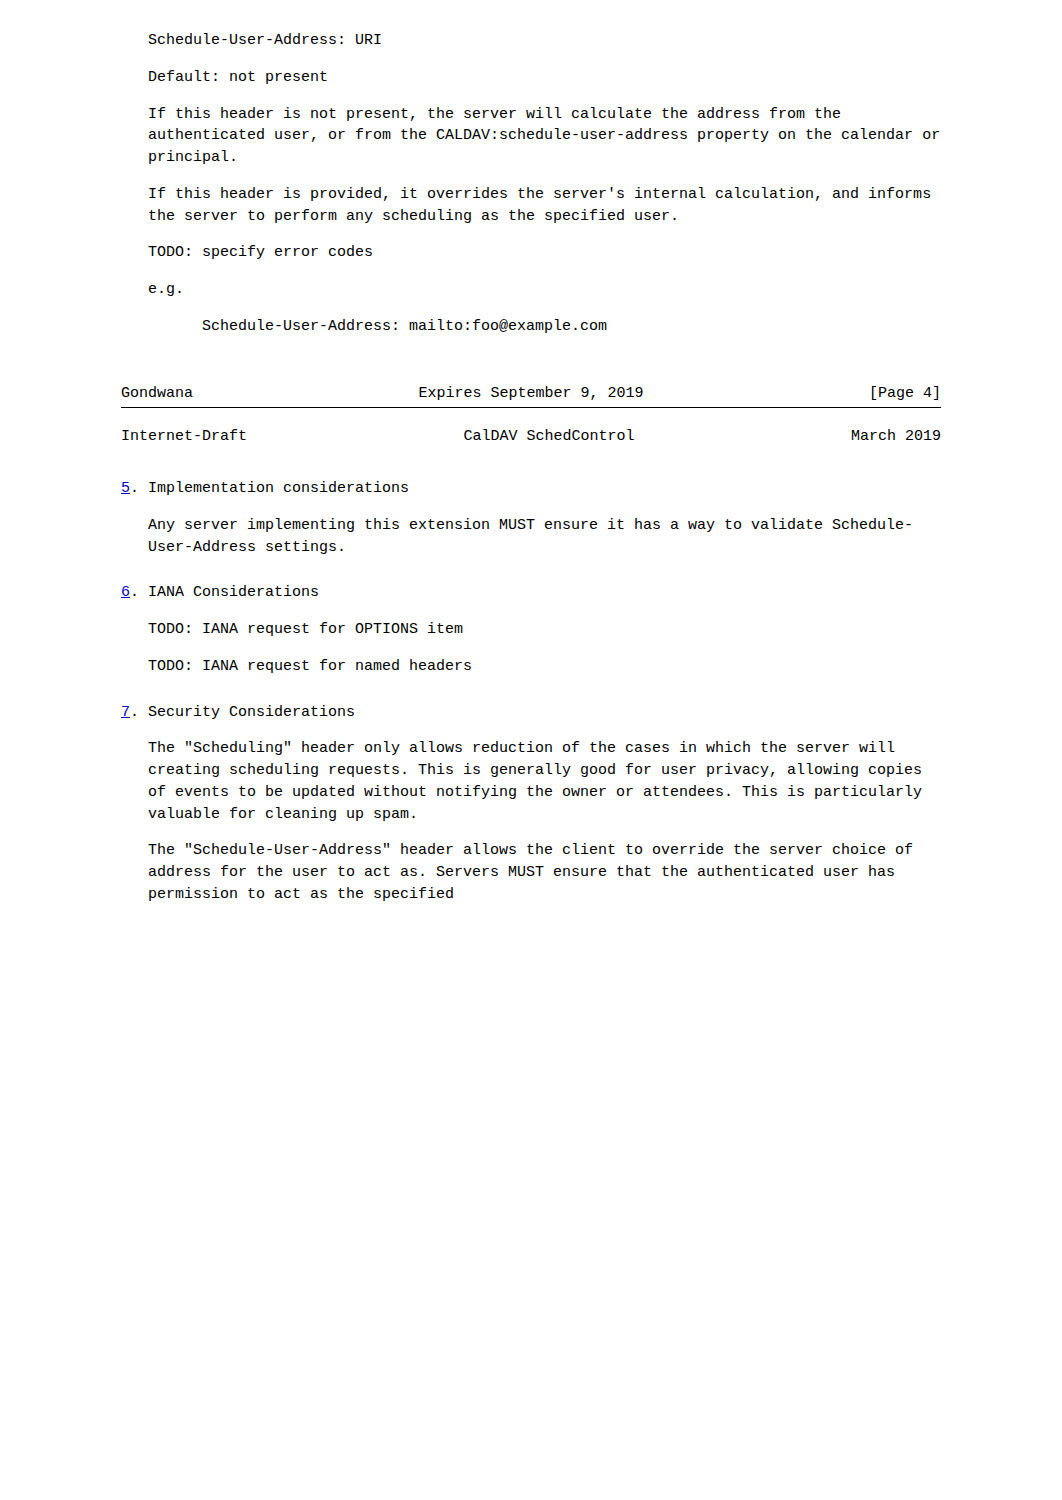Schedule-User-Address: URI
Default: not present
If this header is not present, the server will calculate the address from the authenticated user, or from the CALDAV:schedule-user-address property on the calendar or principal.
If this header is provided, it overrides the server's internal calculation, and informs the server to perform any scheduling as the specified user.
TODO: specify error codes
e.g.
Schedule-User-Address: mailto:foo@example.com
Gondwana Expires September 9, 2019 [Page 4]
Internet-Draft CalDAV SchedControl March 2019
5. Implementation considerations
Any server implementing this extension MUST ensure it has a way to validate Schedule-User-Address settings.
6. IANA Considerations
TODO: IANA request for OPTIONS item
TODO: IANA request for named headers
7. Security Considerations
The "Scheduling" header only allows reduction of the cases in which the server will creating scheduling requests. This is generally good for user privacy, allowing copies of events to be updated without notifying the owner or attendees. This is particularly valuable for cleaning up spam.
The "Schedule-User-Address" header allows the client to override the server choice of address for the user to act as. Servers MUST ensure that the authenticated user has permission to act as the specified